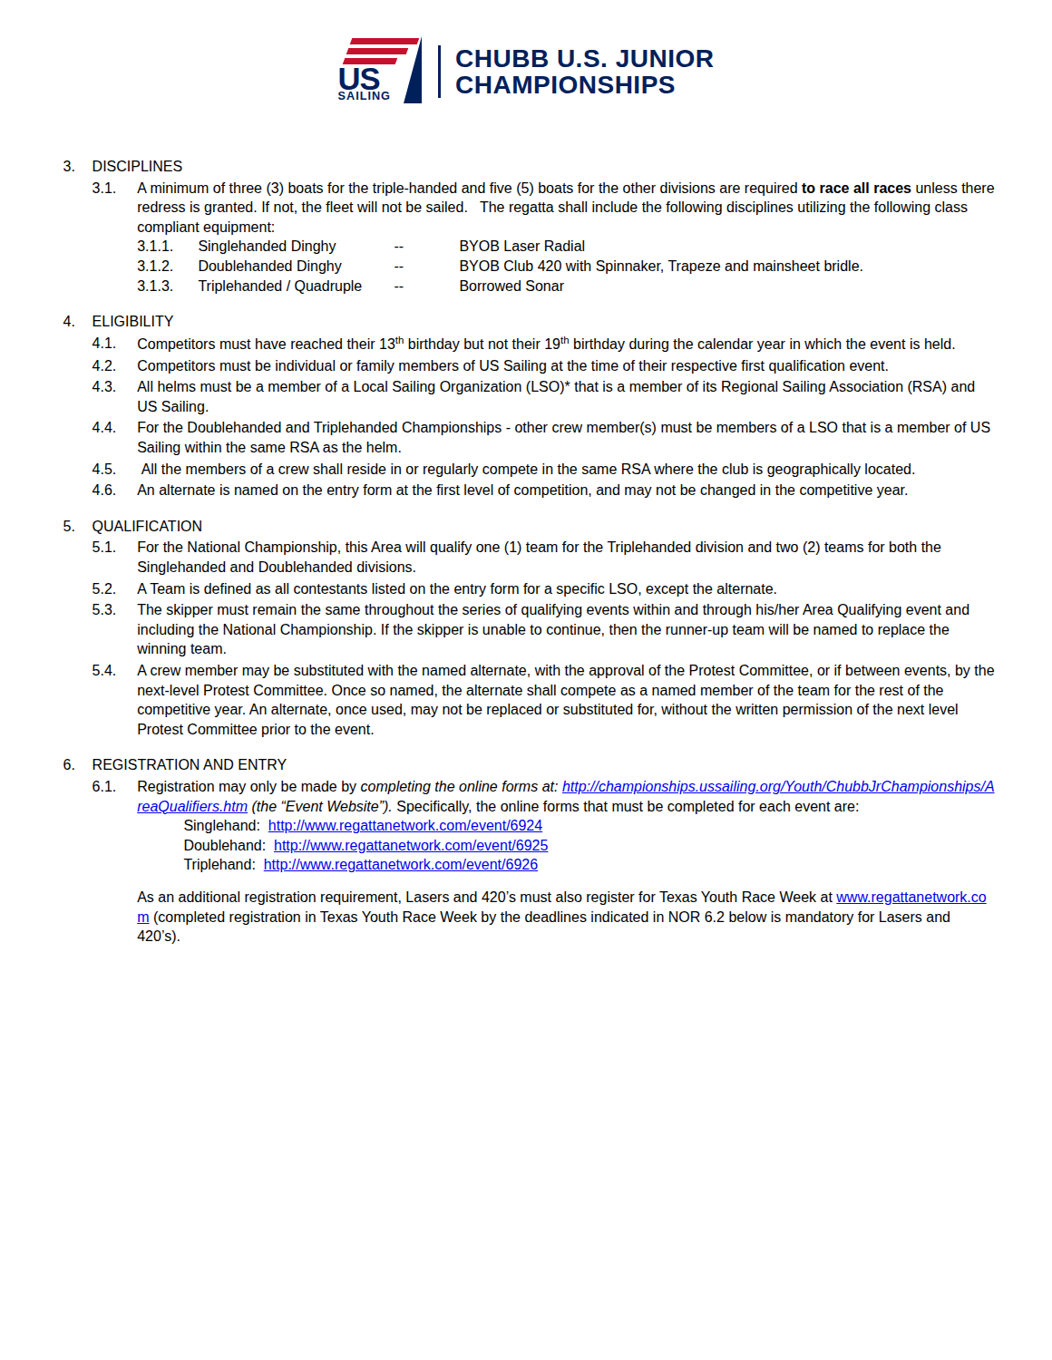US SAILING CHUBB U.S. JUNIOR
CHAMPIONSHIPS
Disciplines
A minimum of three (3) boats for the triple-handed and five (5) boats for the other divisions are required to race all races unless there redress is granted. If not, the fleet will not be sailed. The regatta shall include the following disciplines utilizing the following class compliant equipment:
Singlehanded Dinghy--BYOB Laser Radial
Doublehanded Dinghy--BYOB Club 420 with Spinnaker, Trapeze and mainsheet bridle.
Triplehanded / Quadruple--Borrowed Sonar
Eligibility
Competitors must have reached their 13th birthday but not their 19th birthday during the calendar year in which the event is held.
Competitors must be individual or family members of US Sailing at the time of their respective first qualification event.
All helms must be a member of a Local Sailing Organization (LSO)* that is a member of its Regional Sailing Association (RSA) and US Sailing.
For the Doublehanded and Triplehanded Championships - other crew member(s) must be members of a LSO that is a member of US Sailing within the same RSA as the helm.
All the members of a crew shall reside in or regularly compete in the same RSA where the club is geographically located.
An alternate is named on the entry form at the first level of competition, and may not be changed in the competitive year.
Qualification
For the National Championship, this Area will qualify one (1) team for the Triplehanded division and two (2) teams for both the Singlehanded and Doublehanded divisions.
A Team is defined as all contestants listed on the entry form for a specific LSO, except the alternate.
The skipper must remain the same throughout the series of qualifying events within and through his/her Area Qualifying event and including the National Championship. If the skipper is unable to continue, then the runner-up team will be named to replace the winning team.
A crew member may be substituted with the named alternate, with the approval of the Protest Committee, or if between events, by the next-level Protest Committee. Once so named, the alternate shall compete as a named member of the team for the rest of the competitive year. An alternate, once used, may not be replaced or substituted for, without the written permission of the next level Protest Committee prior to the event.
Registration and Entry
Registration may only be made by completing the online forms at: http://championships.ussailing.org/Youth/ChubbJrChampionships/AreaQualifiers.htm (the “Event Website”). Specifically, the online forms that must be completed for each event are:
Singlehand: http://www.regattanetwork.com/event/6924
Doublehand: http://www.regattanetwork.com/event/6925
Triplehand: http://www.regattanetwork.com/event/6926
As an additional registration requirement, Lasers and 420’s must also register for Texas Youth Race Week at www.regattanetwork.com (completed registration in Texas Youth Race Week by the deadlines indicated in NOR 6.2 below is mandatory for Lasers and 420’s).